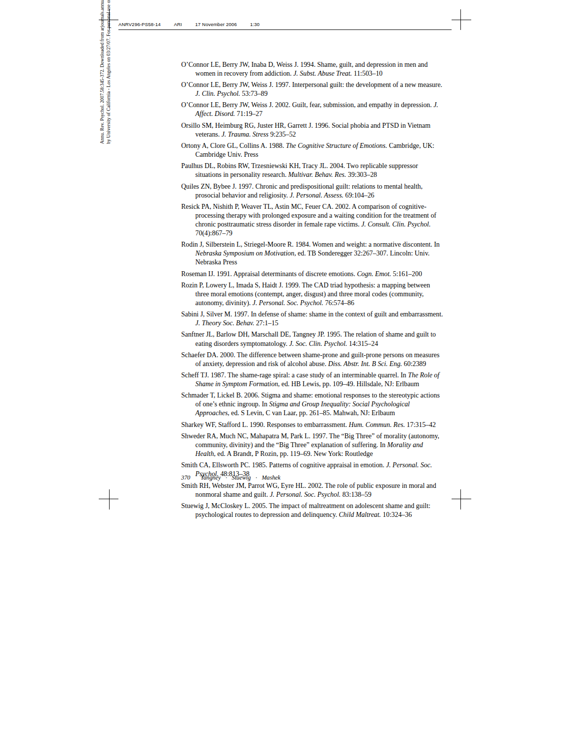ANRV296-PS58-14 ARI 17 November 2006 1:30
Annu. Rev. Psychol. 2007.58:345-372. Downloaded from arjournals.annualreviews.org
by University of California - Los Angeles on 03/27/07. For personal use only.
O’Connor LE, Berry JW, Inaba D, Weiss J. 1994. Shame, guilt, and depression in men and women in recovery from addiction. J. Subst. Abuse Treat. 11:503–10
O’Connor LE, Berry JW, Weiss J. 1997. Interpersonal guilt: the development of a new measure. J. Clin. Psychol. 53:73–89
O’Connor LE, Berry JW, Weiss J. 2002. Guilt, fear, submission, and empathy in depression. J. Affect. Disord. 71:19–27
Orsillo SM, Heimburg RG, Juster HR, Garrett J. 1996. Social phobia and PTSD in Vietnam veterans. J. Trauma. Stress 9:235–52
Ortony A, Clore GL, Collins A. 1988. The Cognitive Structure of Emotions. Cambridge, UK: Cambridge Univ. Press
Paulhus DL, Robins RW, Trzesniewski KH, Tracy JL. 2004. Two replicable suppressor situations in personality research. Multivar. Behav. Res. 39:303–28
Quiles ZN, Bybee J. 1997. Chronic and predispositional guilt: relations to mental health, prosocial behavior and religiosity. J. Personal. Assess. 69:104–26
Resick PA, Nishith P, Weaver TL, Astin MC, Feuer CA. 2002. A comparison of cognitive-processing therapy with prolonged exposure and a waiting condition for the treatment of chronic posttraumatic stress disorder in female rape victims. J. Consult. Clin. Psychol. 70(4):867–79
Rodin J, Silberstein L, Striegel-Moore R. 1984. Women and weight: a normative discontent. In Nebraska Symposium on Motivation, ed. TB Sonderegger 32:267–307. Lincoln: Univ. Nebraska Press
Roseman IJ. 1991. Appraisal determinants of discrete emotions. Cogn. Emot. 5:161–200
Rozin P, Lowery L, Imada S, Haidt J. 1999. The CAD triad hypothesis: a mapping between three moral emotions (contempt, anger, disgust) and three moral codes (community, autonomy, divinity). J. Personal. Soc. Psychol. 76:574–86
Sabini J, Silver M. 1997. In defense of shame: shame in the context of guilt and embarrassment. J. Theory Soc. Behav. 27:1–15
Sanftner JL, Barlow DH, Marschall DE, Tangney JP. 1995. The relation of shame and guilt to eating disorders symptomatology. J. Soc. Clin. Psychol. 14:315–24
Schaefer DA. 2000. The difference between shame-prone and guilt-prone persons on measures of anxiety, depression and risk of alcohol abuse. Diss. Abstr. Int. B Sci. Eng. 60:2389
Scheff TJ. 1987. The shame-rage spiral: a case study of an interminable quarrel. In The Role of Shame in Symptom Formation, ed. HB Lewis, pp. 109–49. Hillsdale, NJ: Erlbaum
Schmader T, Lickel B. 2006. Stigma and shame: emotional responses to the stereotypic actions of one’s ethnic ingroup. In Stigma and Group Inequality: Social Psychological Approaches, ed. S Levin, C van Laar, pp. 261–85. Mahwah, NJ: Erlbaum
Sharkey WF, Stafford L. 1990. Responses to embarrassment. Hum. Commun. Res. 17:315–42
Shweder RA, Much NC, Mahapatra M, Park L. 1997. The “Big Three” of morality (autonomy, community, divinity) and the “Big Three” explanation of suffering. In Morality and Health, ed. A Brandt, P Rozin, pp. 119–69. New York: Routledge
Smith CA, Ellsworth PC. 1985. Patterns of cognitive appraisal in emotion. J. Personal. Soc. Psychol. 48:813–38
Smith RH, Webster JM, Parrot WG, Eyre HL. 2002. The role of public exposure in moral and nonmoral shame and guilt. J. Personal. Soc. Psychol. 83:138–59
Stuewig J, McCloskey L. 2005. The impact of maltreatment on adolescent shame and guilt: psychological routes to depression and delinquency. Child Maltreat. 10:324–36
Stuewig J, Tangney JP, Heigel C, Harty L. 2006. Re-examining the relationship between shame, guilt, and aggression. Manuscr. in prep.
370 Tangney·Stuewig·Mashek